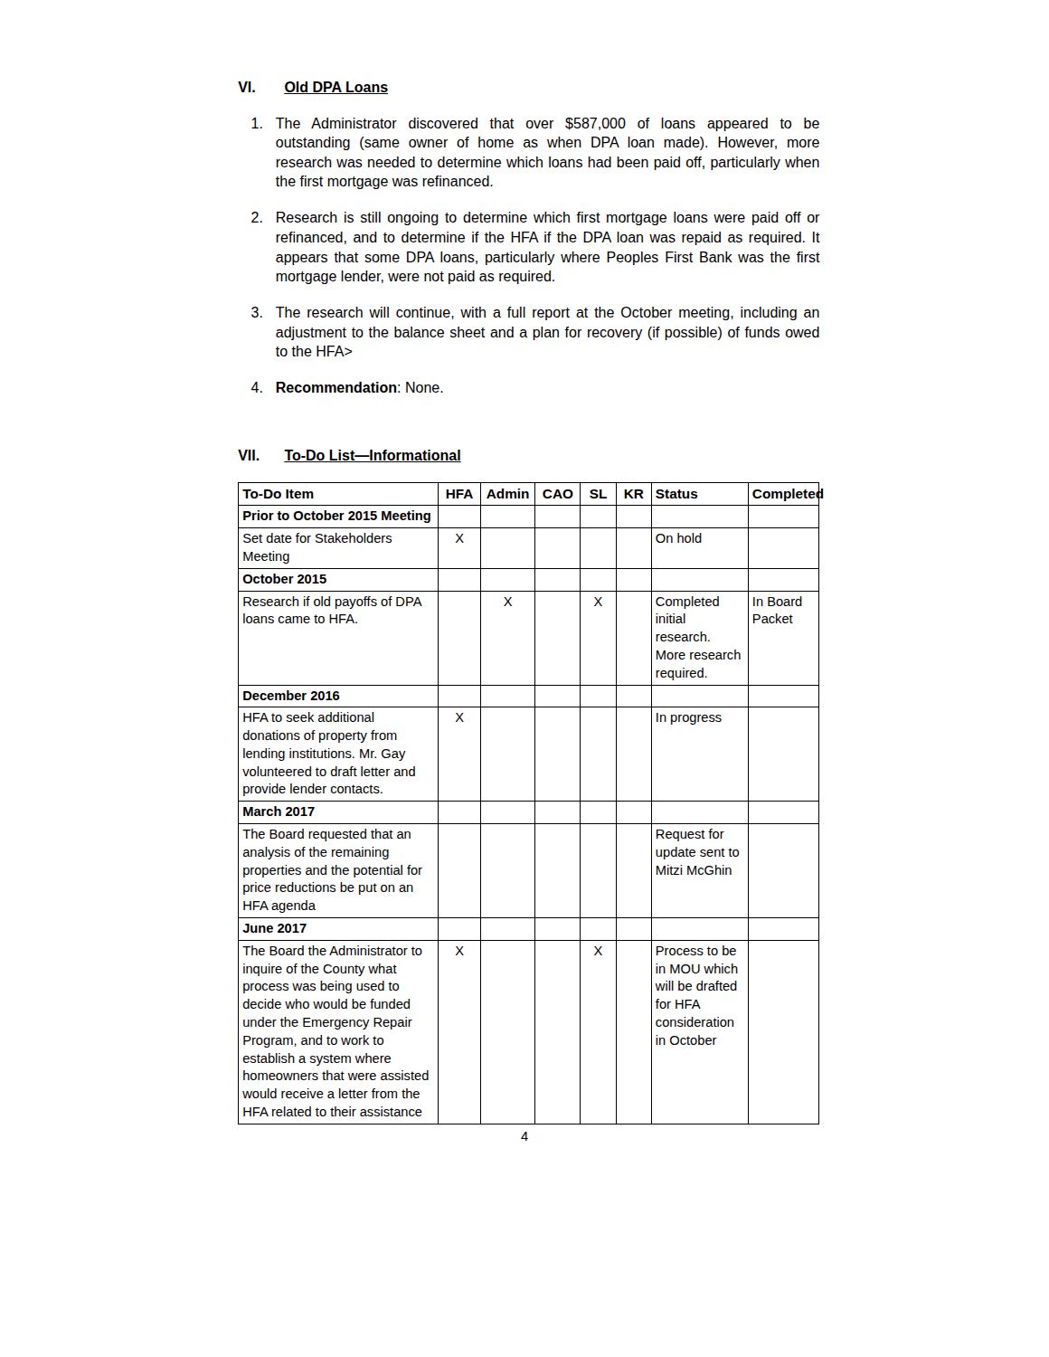VI. Old DPA Loans
The Administrator discovered that over $587,000 of loans appeared to be outstanding (same owner of home as when DPA loan made). However, more research was needed to determine which loans had been paid off, particularly when the first mortgage was refinanced.
Research is still ongoing to determine which first mortgage loans were paid off or refinanced, and to determine if the HFA if the DPA loan was repaid as required. It appears that some DPA loans, particularly where Peoples First Bank was the first mortgage lender, were not paid as required.
The research will continue, with a full report at the October meeting, including an adjustment to the balance sheet and a plan for recovery (if possible) of funds owed to the HFA>
Recommendation: None.
VII. To-Do List—Informational
| To-Do Item | HFA | Admin | CAO | SL | KR | Status | Completed |
| --- | --- | --- | --- | --- | --- | --- | --- |
| Prior to October 2015 Meeting | | | | | | | |
| Set date for Stakeholders Meeting | X | | | | | On hold | |
| October 2015 | | | | | | | |
| Research if old payoffs of DPA loans came to HFA. | | X | | X | | Completed initial research. More research required. | In Board Packet |
| December 2016 | | | | | | | |
| HFA to seek additional donations of property from lending institutions. Mr. Gay volunteered to draft letter and provide lender contacts. | X | | | | | In progress | |
| March 2017 | | | | | | | |
| The Board requested that an analysis of the remaining properties and the potential for price reductions be put on an HFA agenda | | | | | | Request for update sent to Mitzi McGhin | |
| June 2017 | | | | | | | |
| The Board the Administrator to inquire of the County what process was being used to decide who would be funded under the Emergency Repair Program, and to work to establish a system where homeowners that were assisted would receive a letter from the HFA related to their assistance | X | | | X | | Process to be in MOU which will be drafted for HFA consideration in October | |
4